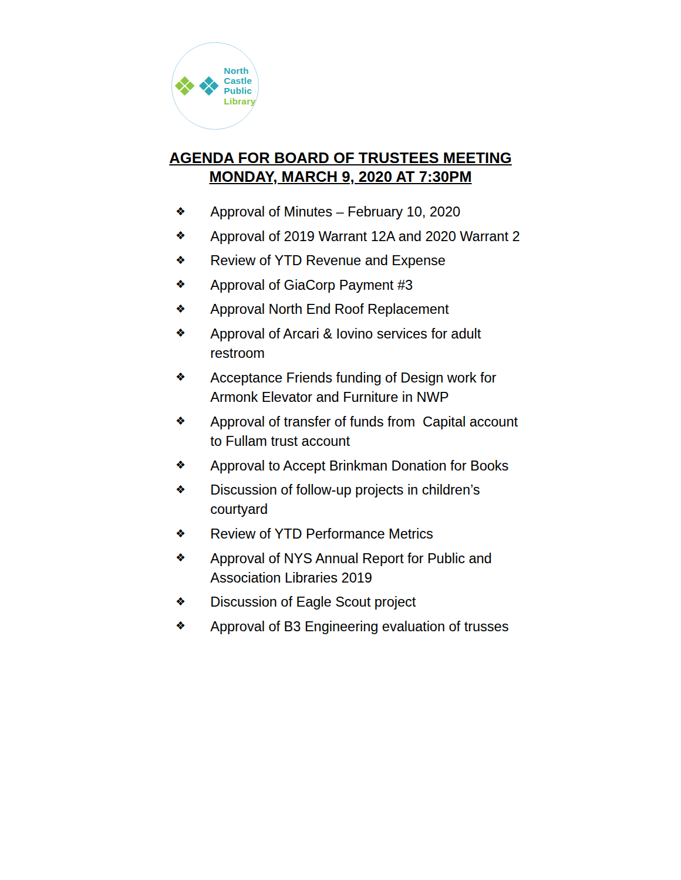❖❖
North
Castle
Public
Library
AGENDA FOR BOARD OF TRUSTEES MEETING
MONDAY, MARCH 9, 2020 AT 7:30PM
Approval of Minutes – February 10, 2020
Approval of 2019 Warrant 12A and 2020 Warrant 2
Review of YTD Revenue and Expense
Approval of GiaCorp Payment #3
Approval North End Roof Replacement
Approval of Arcari & Iovino services for adult restroom
Acceptance Friends funding of Design work for Armonk Elevator and Furniture in NWP
Approval of transfer of funds from Capital account to Fullam trust account
Approval to Accept Brinkman Donation for Books
Discussion of follow-up projects in children’s courtyard
Review of YTD Performance Metrics
Approval of NYS Annual Report for Public and Association Libraries 2019
Discussion of Eagle Scout project
Approval of B3 Engineering evaluation of trusses